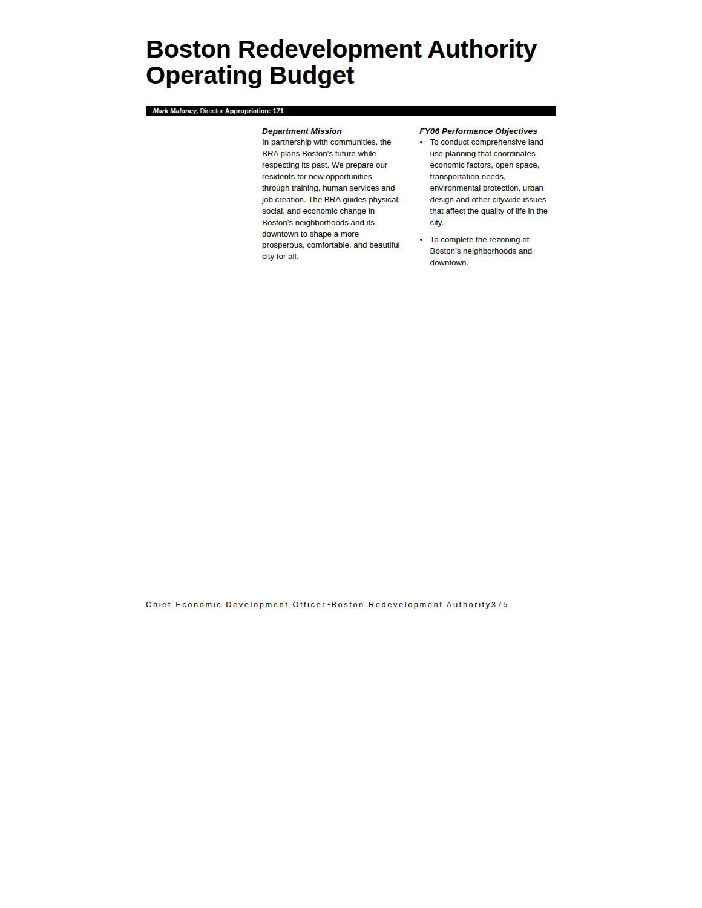Boston Redevelopment Authority Operating Budget
Mark Maloney, Director Appropriation: 171
Department Mission
In partnership with communities, the BRA plans Boston’s future while respecting its past. We prepare our residents for new opportunities through training, human services and job creation. The BRA guides physical, social, and economic change in Boston’s neighborhoods and its downtown to shape a more prosperous, comfortable, and beautiful city for all.
FY06 Performance Objectives
To conduct comprehensive land use planning that coordinates economic factors, open space, transportation needs, environmental protection, urban design and other citywide issues that affect the quality of life in the city.
To complete the rezoning of Boston’s neighborhoods and downtown.
Chief Economic Development Officer•Boston Redevelopment Authority375